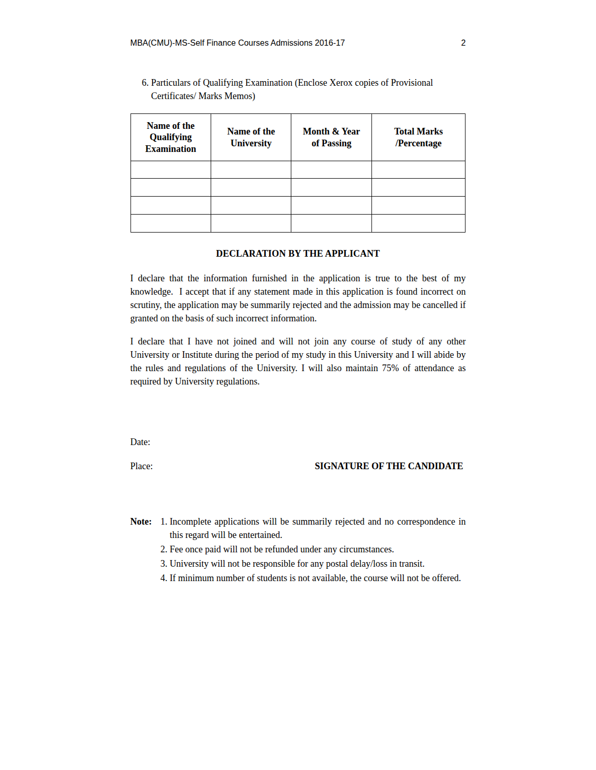MBA(CMU)-MS-Self Finance Courses Admissions 2016-17 2
Particulars of Qualifying Examination (Enclose Xerox copies of Provisional Certificates/ Marks Memos)
| Name of the Qualifying Examination | Name of the University | Month & Year of Passing | Total Marks /Percentage |
| --- | --- | --- | --- |
DECLARATION BY THE APPLICANT
I declare that the information furnished in the application is true to the best of my knowledge. I accept that if any statement made in this application is found incorrect on scrutiny, the application may be summarily rejected and the admission may be cancelled if granted on the basis of such incorrect information.
I declare that I have not joined and will not join any course of study of any other University or Institute during the period of my study in this University and I will abide by the rules and regulations of the University. I will also maintain 75% of attendance as required by University regulations.
Date:
Place: SIGNATURE OF THE CANDIDATE
Note:
Incomplete applications will be summarily rejected and no correspondence in this regard will be entertained.
Fee once paid will not be refunded under any circumstances.
University will not be responsible for any postal delay/loss in transit.
If minimum number of students is not available, the course will not be offered.